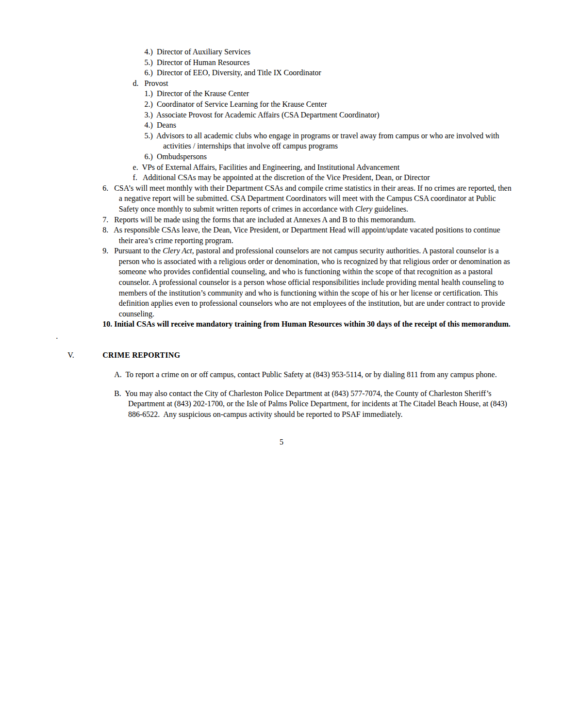4.) Director of Auxiliary Services
5.) Director of Human Resources
6.) Director of EEO, Diversity, and Title IX Coordinator
d. Provost
1.) Director of the Krause Center
2.) Coordinator of Service Learning for the Krause Center
3.) Associate Provost for Academic Affairs (CSA Department Coordinator)
4.) Deans
5.) Advisors to all academic clubs who engage in programs or travel away from campus or who are involved with activities / internships that involve off campus programs
6.) Ombudspersons
e. VPs of External Affairs, Facilities and Engineering, and Institutional Advancement
f. Additional CSAs may be appointed at the discretion of the Vice President, Dean, or Director
6. CSA’s will meet monthly with their Department CSAs and compile crime statistics in their areas. If no crimes are reported, then a negative report will be submitted. CSA Department Coordinators will meet with the Campus CSA coordinator at Public Safety once monthly to submit written reports of crimes in accordance with Clery guidelines.
7. Reports will be made using the forms that are included at Annexes A and B to this memorandum.
8. As responsible CSAs leave, the Dean, Vice President, or Department Head will appoint/update vacated positions to continue their area’s crime reporting program.
9. Pursuant to the Clery Act, pastoral and professional counselors are not campus security authorities. A pastoral counselor is a person who is associated with a religious order or denomination, who is recognized by that religious order or denomination as someone who provides confidential counseling, and who is functioning within the scope of that recognition as a pastoral counselor. A professional counselor is a person whose official responsibilities include providing mental health counseling to members of the institution’s community and who is functioning within the scope of his or her license or certification. This definition applies even to professional counselors who are not employees of the institution, but are under contract to provide counseling.
10. Initial CSAs will receive mandatory training from Human Resources within 30 days of the receipt of this memorandum.
.
V. CRIME REPORTING
A. To report a crime on or off campus, contact Public Safety at (843) 953-5114, or by dialing 811 from any campus phone.
B. You may also contact the City of Charleston Police Department at (843) 577-7074, the County of Charleston Sheriff’s Department at (843) 202-1700, or the Isle of Palms Police Department, for incidents at The Citadel Beach House, at (843) 886-6522. Any suspicious on-campus activity should be reported to PSAF immediately.
5